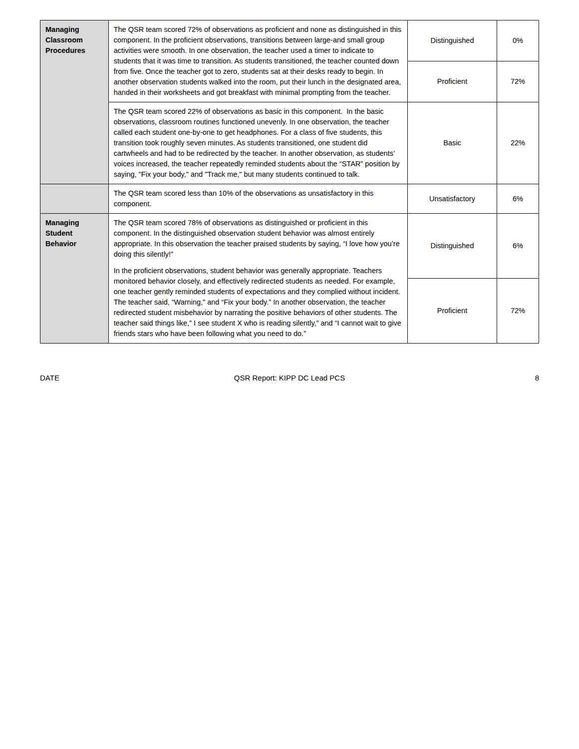| Managing Classroom Procedures | The QSR team scored 72% of observations as proficient and none as distinguished in this component. In the proficient observations, transitions between large-and small group activities were smooth. In one observation, the teacher used a timer to indicate to students that it was time to transition. As students transitioned, the teacher counted down from five. Once the teacher got to zero, students sat at their desks ready to begin. In another observation students walked into the room, put their lunch in the designated area, handed in their worksheets and got breakfast with minimal prompting from the teacher. | Distinguished | 0% |
| Proficient | 72% |
| The QSR team scored 22% of observations as basic in this component. In the basic observations, classroom routines functioned unevenly. In one observation, the teacher called each student one-by-one to get headphones. For a class of five students, this transition took roughly seven minutes. As students transitioned, one student did cartwheels and had to be redirected by the teacher. In another observation, as students’ voices increased, the teacher repeatedly reminded students about the “STAR” position by saying, "Fix your body," and "Track me," but many students continued to talk. | Basic | 22% |
| | The QSR team scored less than 10% of the observations as unsatisfactory in this component. | Unsatisfactory | 6% |
| Managing Student Behavior | The QSR team scored 78% of observations as distinguished or proficient in this component. In the distinguished observation student behavior was almost entirely appropriate. In this observation the teacher praised students by saying, “I love how you’re doing this silently!” In the proficient observations, student behavior was generally appropriate. Teachers monitored behavior closely, and effectively redirected students as needed. For example, one teacher gently reminded students of expectations and they complied without incident. The teacher said, “Warning," and “Fix your body.” In another observation, the teacher redirected student misbehavior by narrating the positive behaviors of other students. The teacher said things like,” I see student X who is reading silently,” and “I cannot wait to give friends stars who have been following what you need to do.” | Distinguished | 6% |
| Proficient | 72% |
DATE
QSR Report: KIPP DC Lead PCS
8